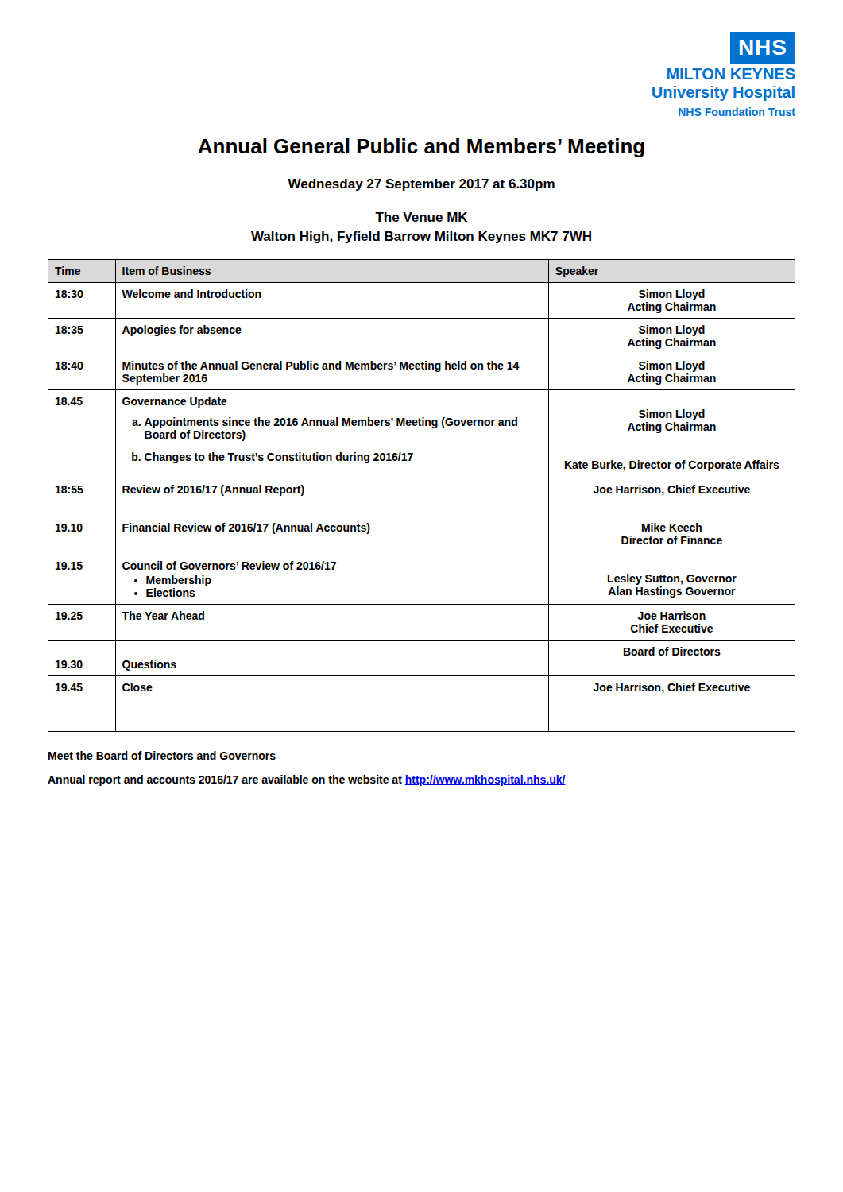NHS
MILTON KEYNES
University Hospital
NHS Foundation Trust
Annual General Public and Members’ Meeting
Wednesday 27 September 2017 at 6.30pm
The Venue MK
Walton High, Fyfield Barrow Milton Keynes MK7 7WH
| Time | Item of Business | Speaker |
| --- | --- | --- |
| 18:30 | Welcome and Introduction | Simon Lloyd Acting Chairman |
| 18:35 | Apologies for absence | Simon Lloyd Acting Chairman |
| 18:40 | Minutes of the Annual General Public and Members’ Meeting held on the 14 September 2016 | Simon Lloyd Acting Chairman |
| 18.45 | Governance Update Appointments since the 2016 Annual Members’ Meeting (Governor and Board of Directors) Changes to the Trust’s Constitution during 2016/17 | Simon Lloyd Acting Chairman Kate Burke, Director of Corporate Affairs |
| 18:55 19.10 19.15 | Review of 2016/17 (Annual Report) Financial Review of 2016/17 (Annual Accounts) Council of Governors’ Review of 2016/17 Membership Elections | Joe Harrison, Chief Executive Mike Keech Director of Finance Lesley Sutton, Governor Alan Hastings Governor |
| 19.25 | The Year Ahead | Joe Harrison Chief Executive |
| 19.30 | Questions | Board of Directors |
| 19.45 | Close | Joe Harrison, Chief Executive |
Meet the Board of Directors and Governors
Annual report and accounts 2016/17 are available on the website at http://www.mkhospital.nhs.uk/